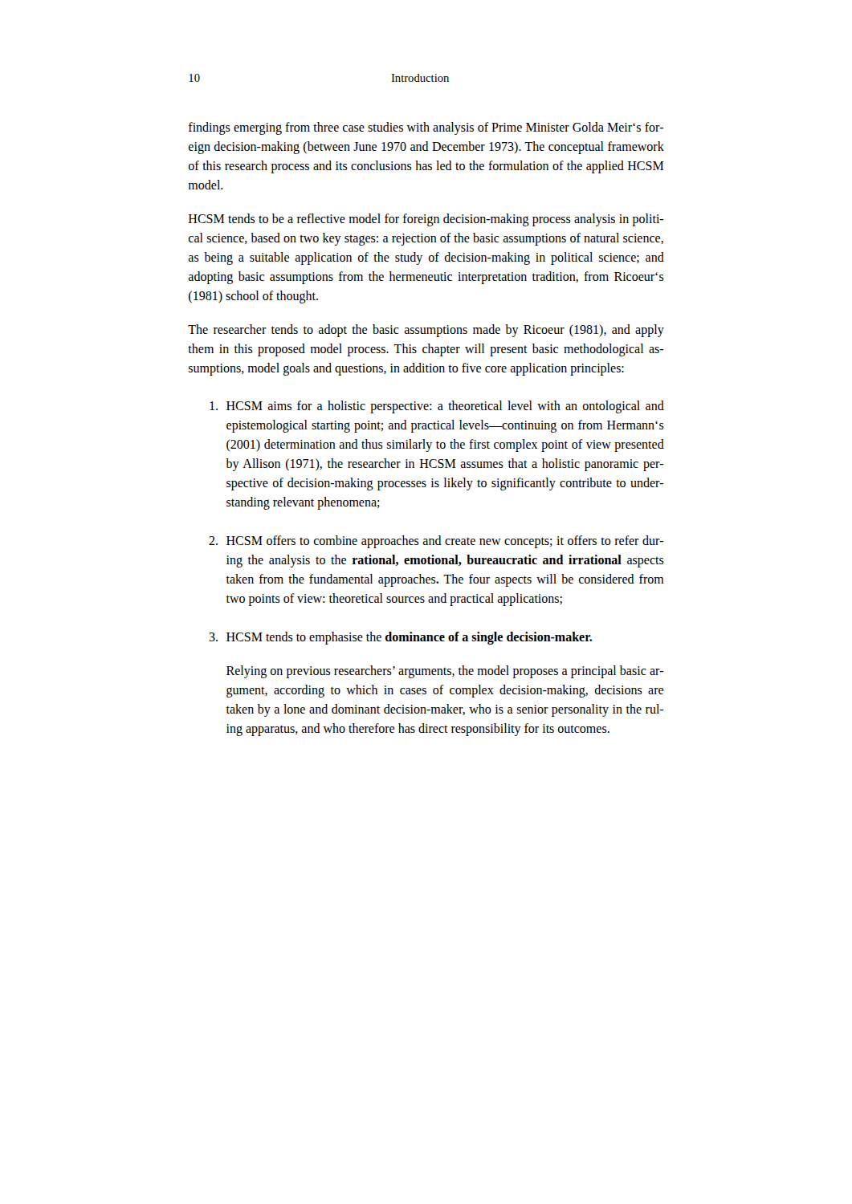10 Introduction
findings emerging from three case studies with analysis of Prime Minister Golda Meir‘s foreign decision-making (between June 1970 and December 1973). The conceptual framework of this research process and its conclusions has led to the formulation of the applied HCSM model.
HCSM tends to be a reflective model for foreign decision-making process analysis in political science, based on two key stages: a rejection of the basic assumptions of natural science, as being a suitable application of the study of decision-making in political science; and adopting basic assumptions from the hermeneutic interpretation tradition, from Ricoeur‘s (1981) school of thought.
The researcher tends to adopt the basic assumptions made by Ricoeur (1981), and apply them in this proposed model process. This chapter will present basic methodological assumptions, model goals and questions, in addition to five core application principles:
HCSM aims for a holistic perspective: a theoretical level with an ontological and epistemological starting point; and practical levels—continuing on from Hermann‘s (2001) determination and thus similarly to the first complex point of view presented by Allison (1971), the researcher in HCSM assumes that a holistic panoramic perspective of decision-making processes is likely to significantly contribute to understanding relevant phenomena;
HCSM offers to combine approaches and create new concepts; it offers to refer during the analysis to the rational, emotional, bureaucratic and irrational aspects taken from the fundamental approaches. The four aspects will be considered from two points of view: theoretical sources and practical applications;
HCSM tends to emphasise the dominance of a single decision-maker.
Relying on previous researchers’ arguments, the model proposes a principal basic argument, according to which in cases of complex decision-making, decisions are taken by a lone and dominant decision-maker, who is a senior personality in the ruling apparatus, and who therefore has direct responsibility for its outcomes.